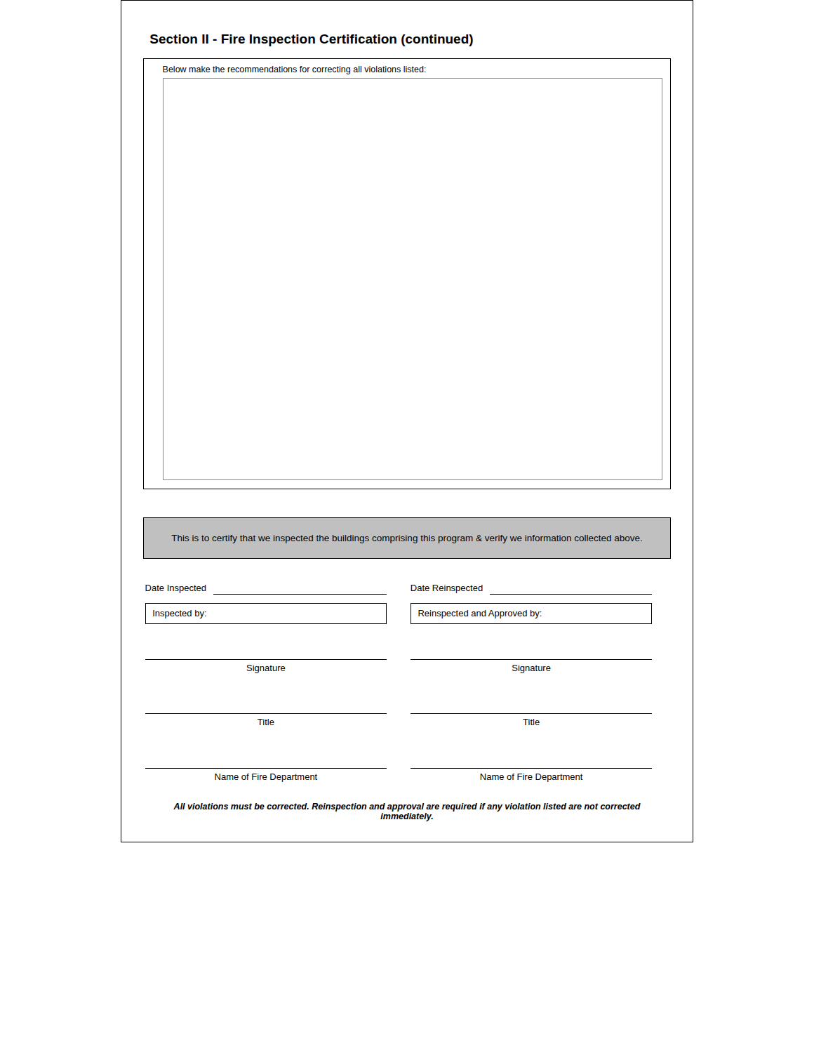Section II - Fire Inspection Certification (continued)
Below make the recommendations for correcting all violations listed:
This is to certify that we inspected the buildings comprising this program & verify we information collected above.
| Date Inspected Inspected by: Signature Title Name of Fire Department | Date Reinspected Reinspected and Approved by: Signature Title Name of Fire Department |
All violations must be corrected. Reinspection and approval are required if any violation listed are not corrected immediately.